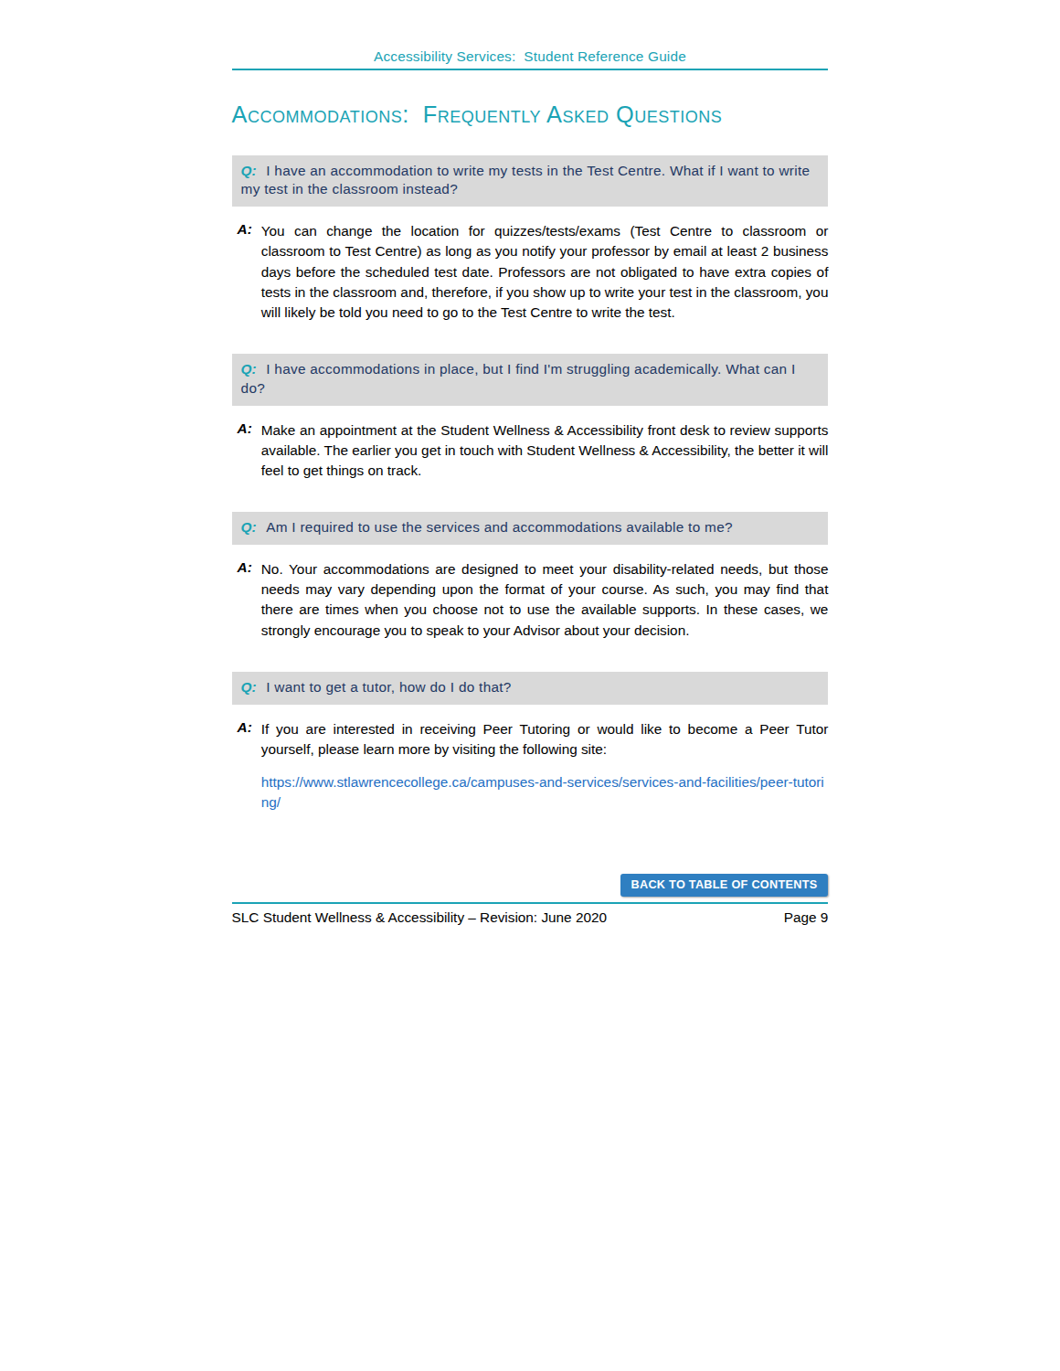Accessibility Services: Student Reference Guide
Accommodations: Frequently Asked Questions
Q: I have an accommodation to write my tests in the Test Centre. What if I want to write my test in the classroom instead?
A:
You can change the location for quizzes/tests/exams (Test Centre to classroom or classroom to Test Centre) as long as you notify your professor by email at least 2 business days before the scheduled test date. Professors are not obligated to have extra copies of tests in the classroom and, therefore, if you show up to write your test in the classroom, you will likely be told you need to go to the Test Centre to write the test.
Q: I have accommodations in place, but I find I'm struggling academically. What can I do?
A:
Make an appointment at the Student Wellness & Accessibility front desk to review supports available. The earlier you get in touch with Student Wellness & Accessibility, the better it will feel to get things on track.
Q: Am I required to use the services and accommodations available to me?
A:
No. Your accommodations are designed to meet your disability-related needs, but those needs may vary depending upon the format of your course. As such, you may find that there are times when you choose not to use the available supports. In these cases, we strongly encourage you to speak to your Advisor about your decision.
Q: I want to get a tutor, how do I do that?
A:
If you are interested in receiving Peer Tutoring or would like to become a Peer Tutor yourself, please learn more by visiting the following site: https://www.stlawrencecollege.ca/campuses-and-services/services-and-facilities/peer-tutoring/
BACK TO TABLE OF CONTENTS
SLC Student Wellness & Accessibility – Revision: June 2020
Page 9